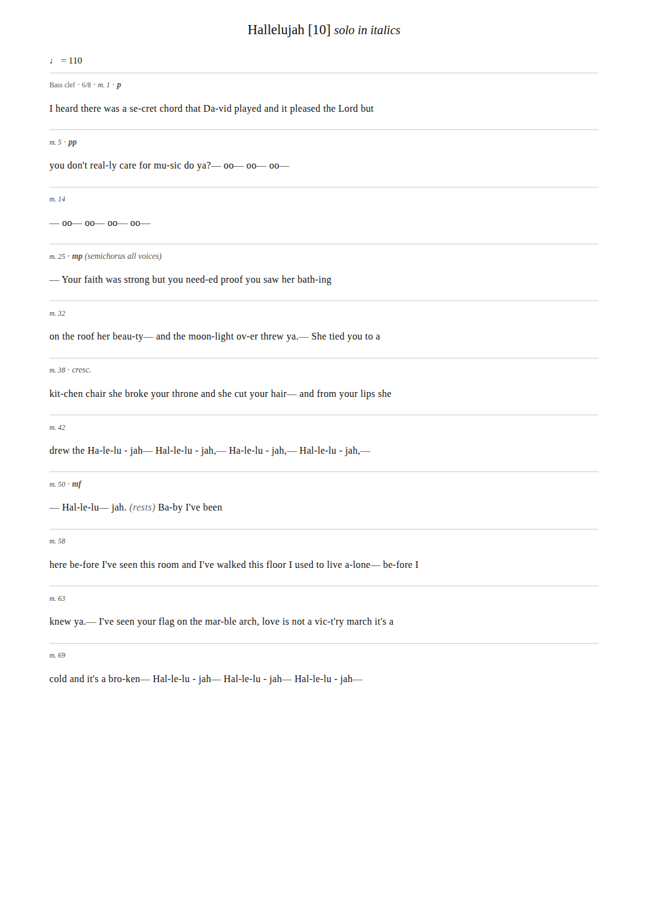Hallelujah [10] solo in italics
♩ = 110
Bass clef · 6/8 · m. 1 · p
I heard there was a se-cret chord that Da-vid played and it pleased the Lord but
m. 5 · pp
you don't real-ly care for mu-sic do ya? oo oo oo
m. 14
oo oo oo oo
m. 25 · mp (semichorus all voices)
Your faith was strong but you need-ed proof you saw her bath-ing
m. 32
on the roof her beau-ty and the moon-light ov-er threw ya. She tied you to a
m. 38 · cresc.
kit-chen chair she broke your throne and she cut your hair and from your lips she
m. 42
drew the Ha-le-lu - jah Hal-le-lu - jah, Ha-le-lu - jah, Hal-le-lu - jah,
m. 50 · mf
Hal-le-lu jah. (rests) Ba-by I've been
m. 58
here be-fore I've seen this room and I've walked this floor I used to live a-lone be-fore I
m. 63
knew ya. I've seen your flag on the mar-ble arch, love is not a vic-t'ry march it's a
m. 69
cold and it's a bro-ken Hal-le-lu - jah Hal-le-lu - jah Hal-le-lu - jah